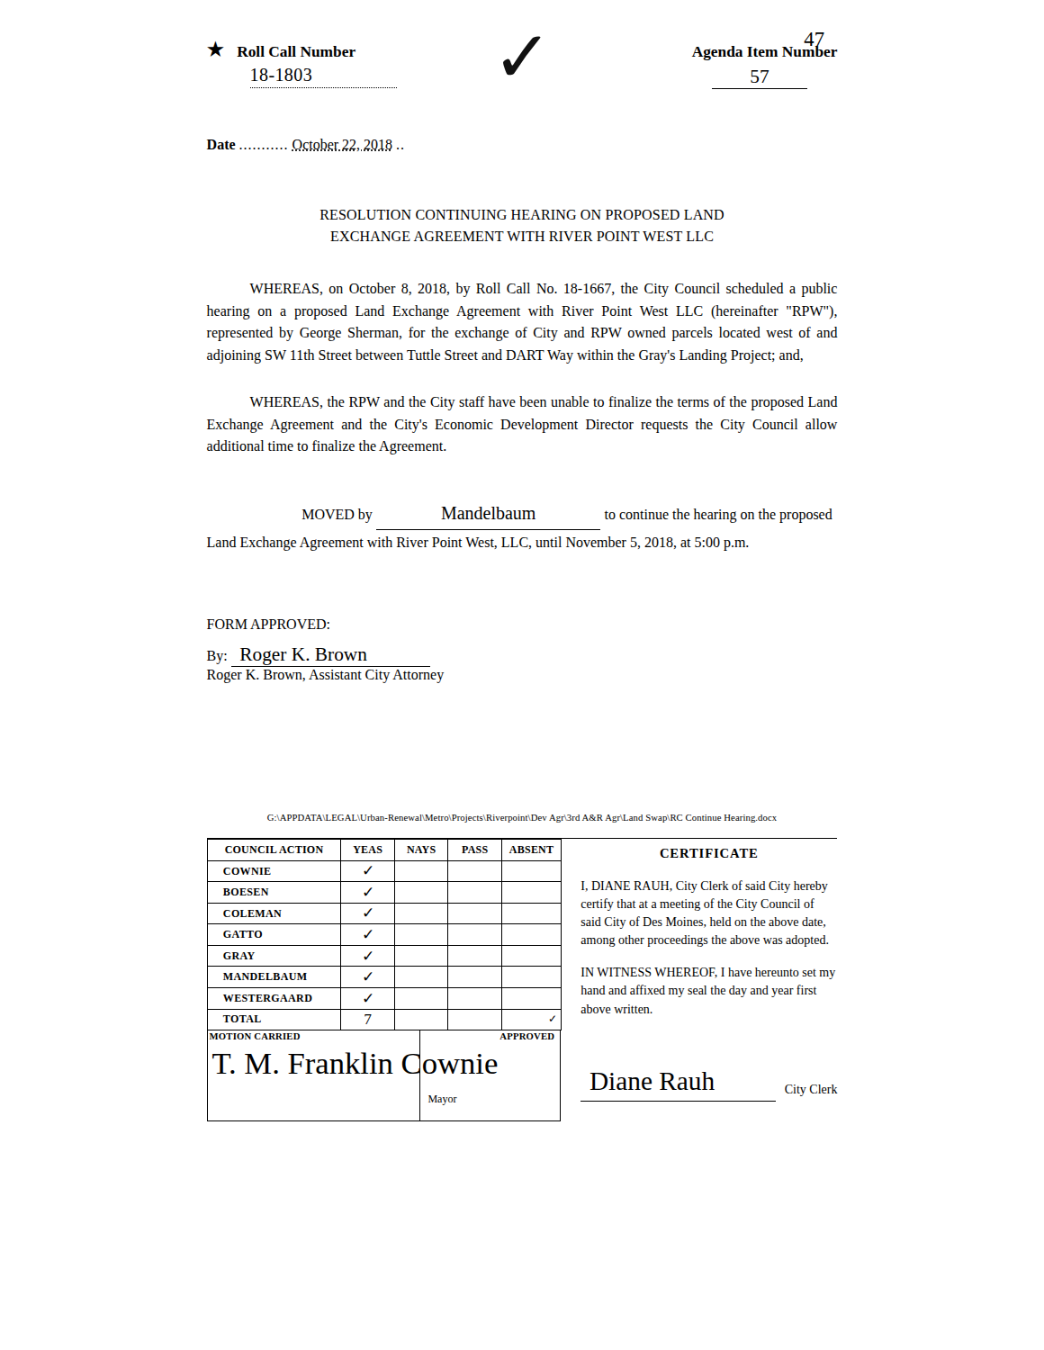★ Roll Call Number 18-1803
✓
47 Agenda Item Number 57
Date ........... October 22, 2018 ..
RESOLUTION CONTINUING HEARING ON PROPOSED LAND
EXCHANGE AGREEMENT WITH RIVER POINT WEST LLC
WHEREAS, on October 8, 2018, by Roll Call No. 18-1667, the City Council scheduled a public hearing on a proposed Land Exchange Agreement with River Point West LLC (hereinafter "RPW"), represented by George Sherman, for the exchange of City and RPW owned parcels located west of and adjoining SW 11th Street between Tuttle Street and DART Way within the Gray's Landing Project; and,
WHEREAS, the RPW and the City staff have been unable to finalize the terms of the proposed Land Exchange Agreement and the City's Economic Development Director requests the City Council allow additional time to finalize the Agreement.
MOVED by Mandelbaum to continue the hearing on the proposed Land Exchange Agreement with River Point West, LLC, until November 5, 2018, at 5:00 p.m.
FORM APPROVED:
By: Roger K. Brown
Roger K. Brown, Assistant City Attorney
G:\APPDATA\LEGAL\Urban-Renewal\Metro\Projects\Riverpoint\Dev Agr\3rd A&R Agr\Land Swap\RC Continue Hearing.docx
| COUNCIL ACTION | YEAS | NAYS | PASS | ABSENT |
| --- | --- | --- | --- | --- |
| COWNIE | ✓ | | | |
| BOESEN | ✓ | | | |
| COLEMAN | ✓ | | | |
| GATTO | ✓ | | | |
| GRAY | ✓ | | | |
| MANDELBAUM | ✓ | | | |
| WESTERGAARD | ✓ | | | |
| TOTAL | 7 | | | ✓ |
MOTION CARRIED APPROVED T. M. Franklin Cownie Mayor
CERTIFICATE
I, DIANE RAUH, City Clerk of said City hereby certify that at a meeting of the City Council of said City of Des Moines, held on the above date, among other proceedings the above was adopted.
IN WITNESS WHEREOF, I have hereunto set my hand and affixed my seal the day and year first above written.
Diane Rauh City Clerk